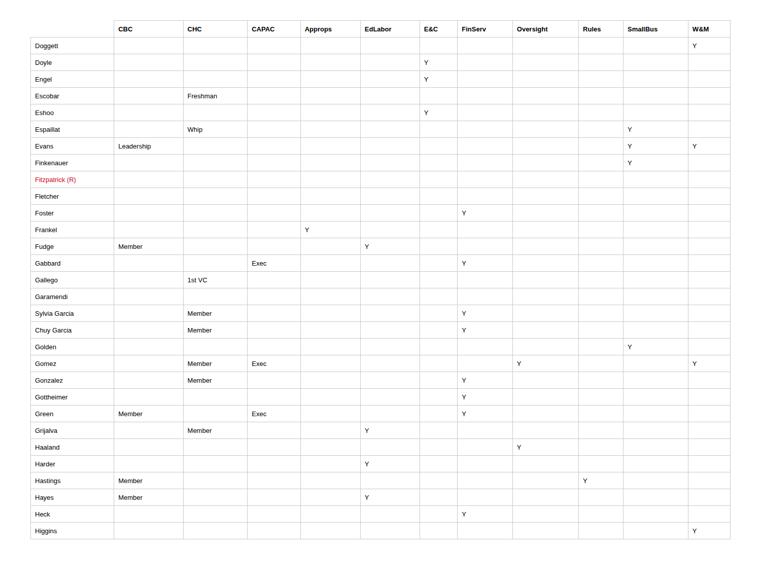| | CBC | CHC | CAPAC | Approps | EdLabor | E&C | FinServ | Oversight | Rules | SmallBus | W&M |
| --- | --- | --- | --- | --- | --- | --- | --- | --- | --- | --- | --- |
| Doggett | | | | | | | | | | | Y |
| Doyle | | | | | | Y | | | | | |
| Engel | | | | | | Y | | | | | |
| Escobar | | Freshman | | | | | | | | | |
| Eshoo | | | | | | Y | | | | | |
| Espaillat | | Whip | | | | | | | | Y | |
| Evans | Leadership | | | | | | | | | Y | Y |
| Finkenauer | | | | | | | | | | Y | |
| Fitzpatrick (R) | | | | | | | | | | | |
| Fletcher | | | | | | | | | | | |
| Foster | | | | | | | Y | | | | |
| Frankel | | | | Y | | | | | | | |
| Fudge | Member | | | | Y | | | | | | |
| Gabbard | | | Exec | | | | Y | | | | |
| Gallego | | 1st VC | | | | | | | | | |
| Garamendi | | | | | | | | | | | |
| Sylvia Garcia | | Member | | | | | Y | | | | |
| Chuy Garcia | | Member | | | | | Y | | | | |
| Golden | | | | | | | | | | Y | |
| Gomez | | Member | Exec | | | | | Y | | | Y |
| Gonzalez | | Member | | | | | Y | | | | |
| Gottheimer | | | | | | | Y | | | | |
| Green | Member | | Exec | | | | Y | | | | |
| Grijalva | | Member | | | Y | | | | | | |
| Haaland | | | | | | | | Y | | | |
| Harder | | | | | Y | | | | | | |
| Hastings | Member | | | | | | | | Y | | |
| Hayes | Member | | | | Y | | | | | | |
| Heck | | | | | | | Y | | | | |
| Higgins | | | | | | | | | | | Y |